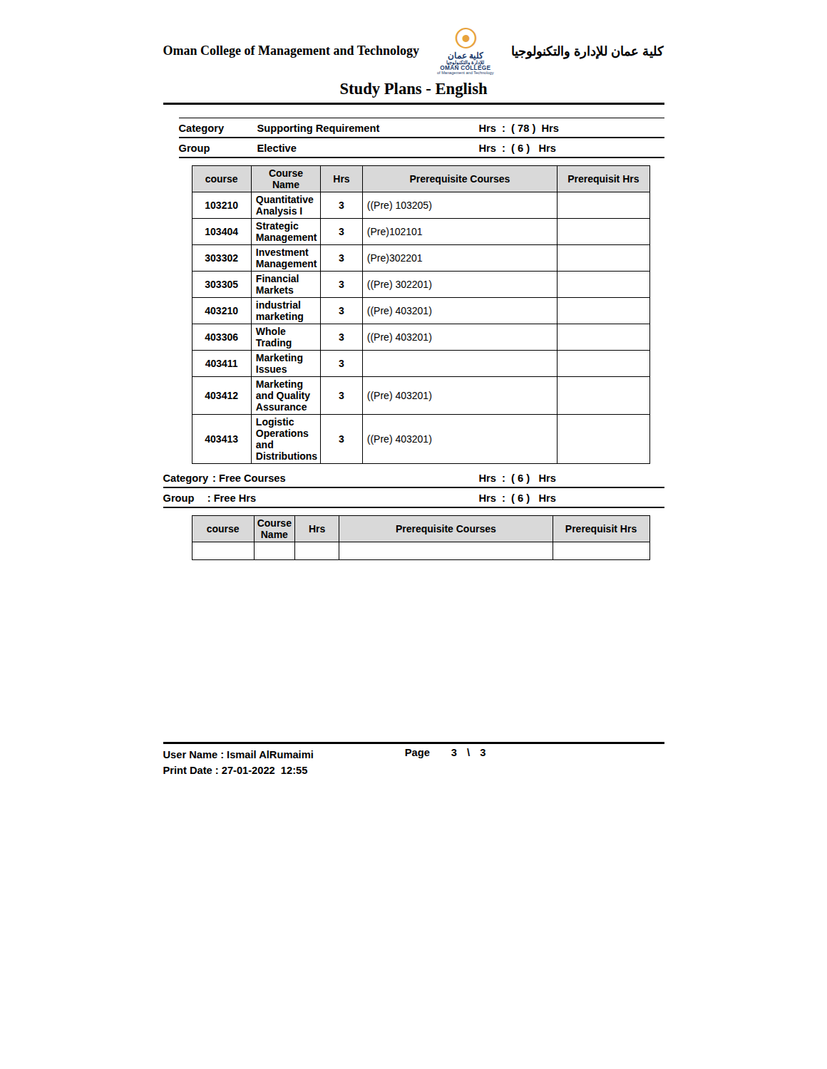Oman College of Management and Technology
⦿
كلية عمان
للإدارة والتكنولوجيا
OMAN COLLEGEof Management and Technology
كلية عمان للإدارة والتكنولوجيا
Study Plans - English
Category
Supporting Requirement
Hrs : ( 78 ) Hrs
Group
Elective
Hrs : ( 6 ) Hrs
| course | Course Name | Hrs | Prerequisite Courses | Prerequisit Hrs |
| --- | --- | --- | --- | --- |
| 103210 | Quantitative Analysis I | 3 | ((Pre) 103205) | |
| 103404 | Strategic Management | 3 | (Pre)102101 | |
| 303302 | Investment Management | 3 | (Pre)302201 | |
| 303305 | Financial Markets | 3 | ((Pre) 302201) | |
| 403210 | industrial marketing | 3 | ((Pre) 403201) | |
| 403306 | Whole Trading | 3 | ((Pre) 403201) | |
| 403411 | Marketing Issues | 3 | | |
| 403412 | Marketing and Quality Assurance | 3 | ((Pre) 403201) | |
| 403413 | Logistic Operations and Distributions | 3 | ((Pre) 403201) | |
Category
: Free Courses
Hrs : ( 6 ) Hrs
Group
: Free Hrs
Hrs : ( 6 ) Hrs
| course | Course Name | Hrs | Prerequisite Courses | Prerequisit Hrs |
| --- | --- | --- | --- | --- |
User Name : Ismail AlRumaimi
Print Date : 27-01-2022 12:55
Page3 \ 3